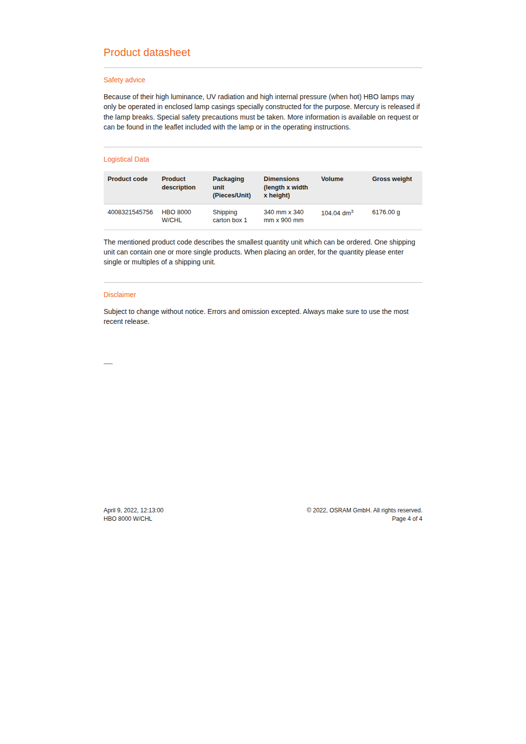Product datasheet
Safety advice
Because of their high luminance, UV radiation and high internal pressure (when hot) HBO lamps may only be operated in enclosed lamp casings specially constructed for the purpose. Mercury is released if the lamp breaks. Special safety precautions must be taken. More information is available on request or can be found in the leaflet included with the lamp or in the operating instructions.
Logistical Data
| Product code | Product description | Packaging unit (Pieces/Unit) | Dimensions (length x width x height) | Volume | Gross weight |
| --- | --- | --- | --- | --- | --- |
| 4008321545756 | HBO 8000 W/CHL | Shipping carton box 1 | 340 mm x 340 mm x 900 mm | 104.04 dm 3 | 6176.00 g |
The mentioned product code describes the smallest quantity unit which can be ordered. One shipping unit can contain one or more single products. When placing an order, for the quantity please enter single or multiples of a shipping unit.
Disclaimer
Subject to change without notice. Errors and omission excepted. Always make sure to use the most recent release.
April 9, 2022, 12:13:00
HBO 8000 W/CHL
© 2022, OSRAM GmbH. All rights reserved.
Page 4 of 4